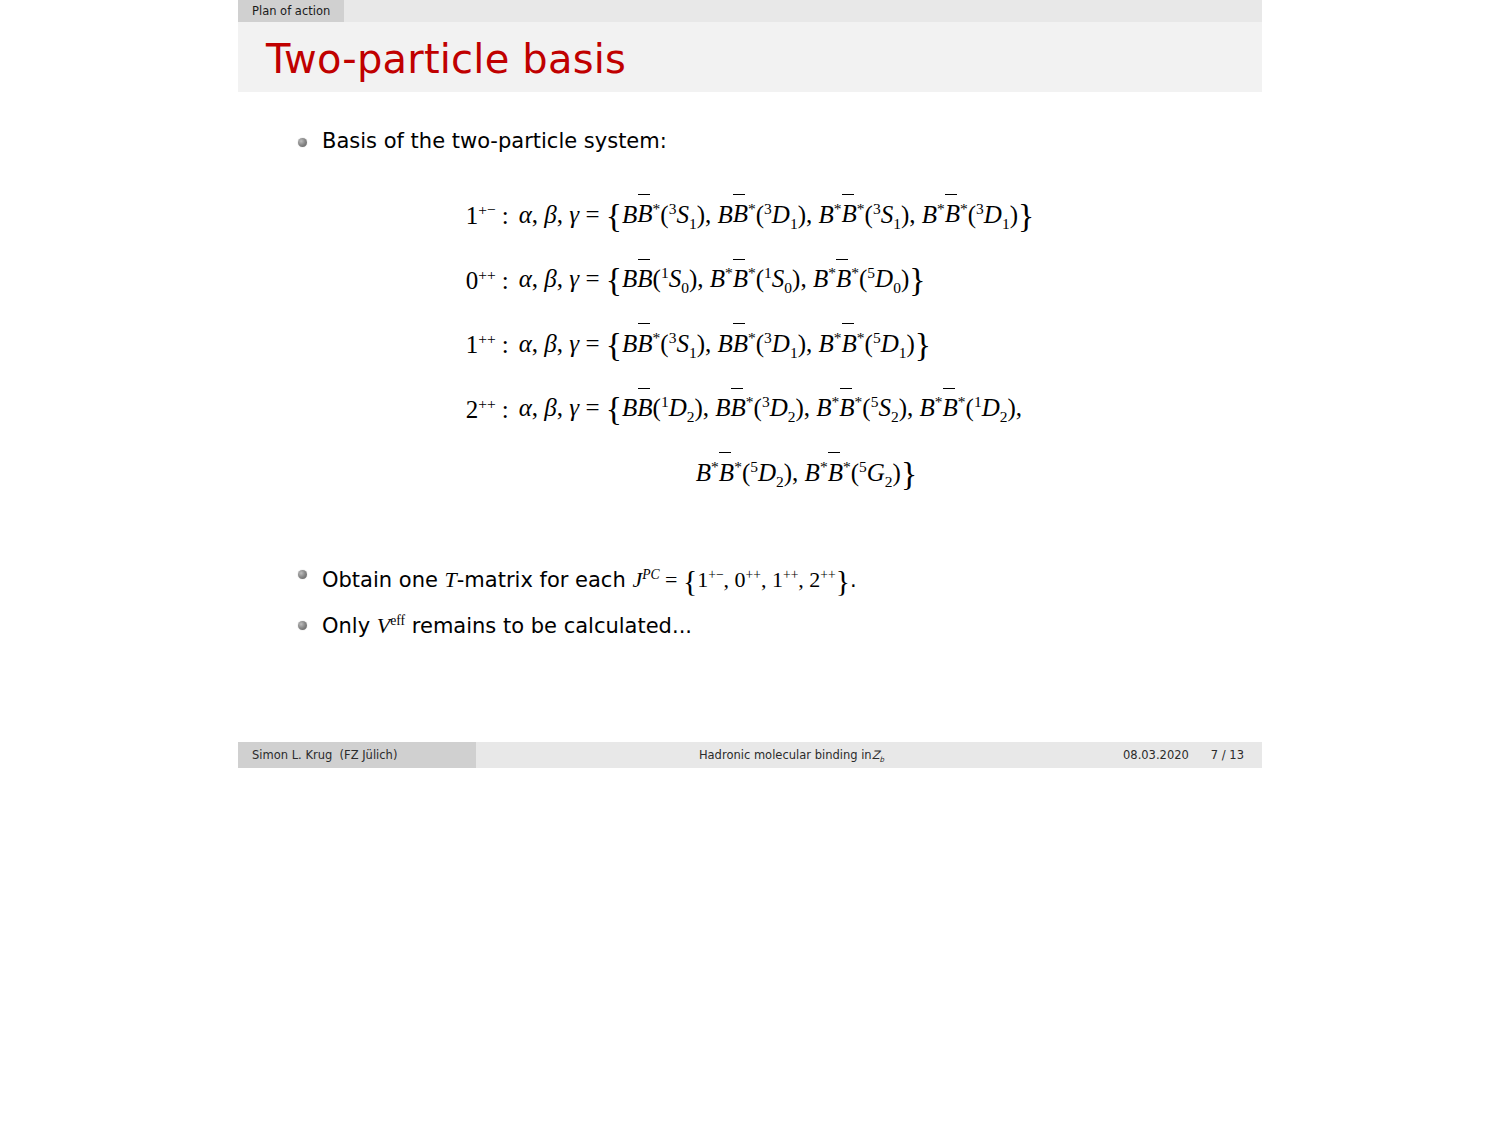Plan of action
Two-particle basis
Basis of the two-particle system:
| 1 +− | : | α , β , γ = { B B * ( 3 S 1 ), B B * ( 3 D 1 ), B * B * ( 3 S 1 ), B * B * ( 3 D 1 ) } |
| 0 ++ | : | α , β , γ = { B B ( 1 S 0 ), B * B * ( 1 S 0 ), B * B * ( 5 D 0 ) } |
| 1 ++ | : | α , β , γ = { B B * ( 3 S 1 ), B B * ( 3 D 1 ), B * B * ( 5 D 1 ) } |
| 2 ++ | : | α , β , γ = { B B ( 1 D 2 ), B B * ( 3 D 2 ), B * B * ( 5 S 2 ), B * B * ( 1 D 2 ), |
| | | B * B * ( 5 D 2 ), B * B * ( 5 G 2 ) } |
Obtain one T-matrix for each JPC = {1+−, 0++, 1++, 2++}.
Only Veff remains to be calculated...
Simon L. Krug (FZ Jülich)
Hadronic molecular binding in Zb
08.03.2020
7 / 13